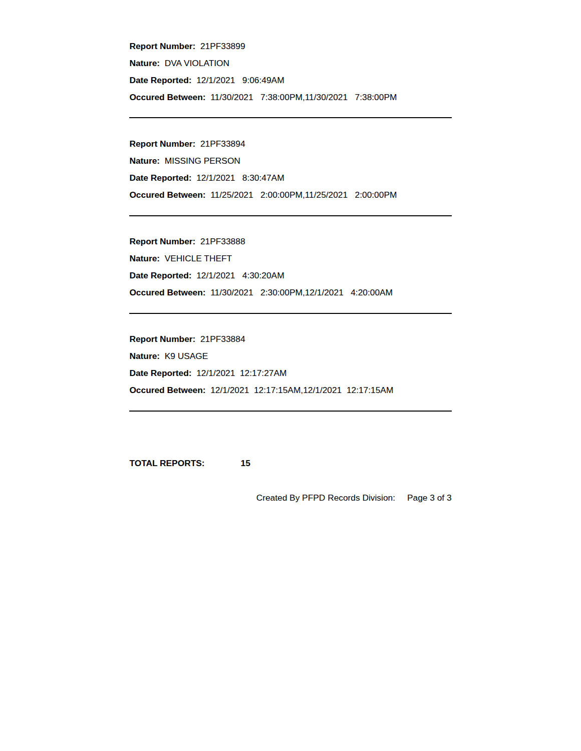Report Number: 21PF33899
Nature: DVA VIOLATION
Date Reported: 12/1/2021 9:06:49AM
Occured Between: 11/30/2021 7:38:00PM,11/30/2021 7:38:00PM
Report Number: 21PF33894
Nature: MISSING PERSON
Date Reported: 12/1/2021 8:30:47AM
Occured Between: 11/25/2021 2:00:00PM,11/25/2021 2:00:00PM
Report Number: 21PF33888
Nature: VEHICLE THEFT
Date Reported: 12/1/2021 4:30:20AM
Occured Between: 11/30/2021 2:30:00PM,12/1/2021 4:20:00AM
Report Number: 21PF33884
Nature: K9 USAGE
Date Reported: 12/1/2021 12:17:27AM
Occured Between: 12/1/2021 12:17:15AM,12/1/2021 12:17:15AM
TOTAL REPORTS: 15
Created By PFPD Records Division:Page 3 of 3